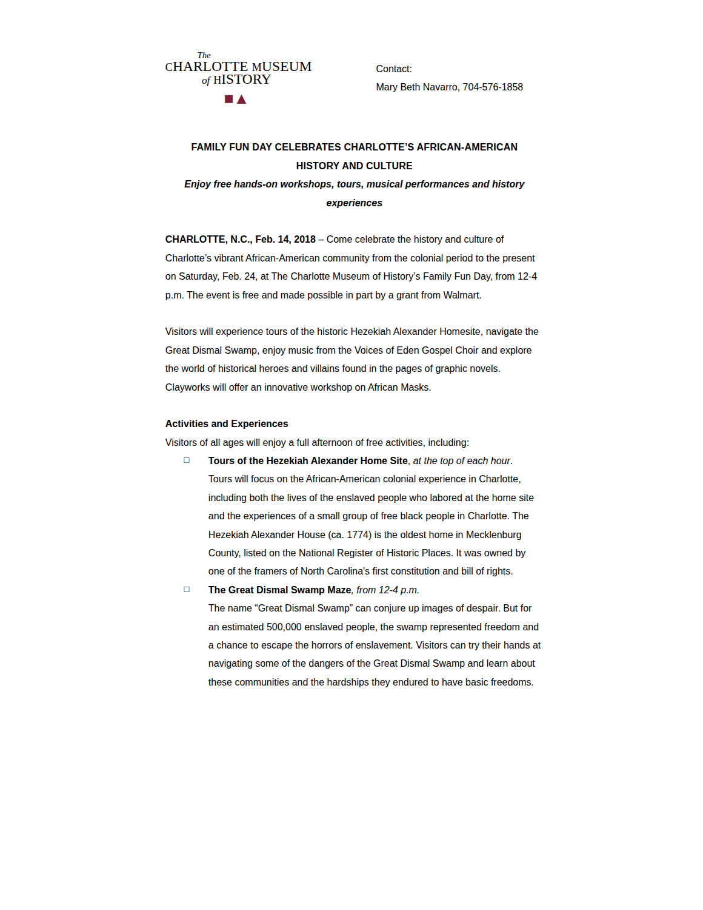The CHARLOTTE MUSEUM of HISTORY ■▲
Contact:
Mary Beth Navarro, 704-576-1858
FAMILY FUN DAY CELEBRATES CHARLOTTE’S AFRICAN-AMERICAN
HISTORY AND CULTURE
Enjoy free hands-on workshops, tours, musical performances and history experiences
CHARLOTTE, N.C., Feb. 14, 2018 – Come celebrate the history and culture of Charlotte’s vibrant African-American community from the colonial period to the present on Saturday, Feb. 24, at The Charlotte Museum of History’s Family Fun Day, from 12-4 p.m. The event is free and made possible in part by a grant from Walmart.
Visitors will experience tours of the historic Hezekiah Alexander Homesite, navigate the Great Dismal Swamp, enjoy music from the Voices of Eden Gospel Choir and explore the world of historical heroes and villains found in the pages of graphic novels. Clayworks will offer an innovative workshop on African Masks.
Activities and Experiences
Visitors of all ages will enjoy a full afternoon of free activities, including:
Tours of the Hezekiah Alexander Home Site, at the top of each hour. Tours will focus on the African-American colonial experience in Charlotte, including both the lives of the enslaved people who labored at the home site and the experiences of a small group of free black people in Charlotte. The Hezekiah Alexander House (ca. 1774) is the oldest home in Mecklenburg County, listed on the National Register of Historic Places. It was owned by one of the framers of North Carolina's first constitution and bill of rights.
The Great Dismal Swamp Maze, from 12-4 p.m. The name “Great Dismal Swamp” can conjure up images of despair. But for an estimated 500,000 enslaved people, the swamp represented freedom and a chance to escape the horrors of enslavement. Visitors can try their hands at navigating some of the dangers of the Great Dismal Swamp and learn about these communities and the hardships they endured to have basic freedoms.